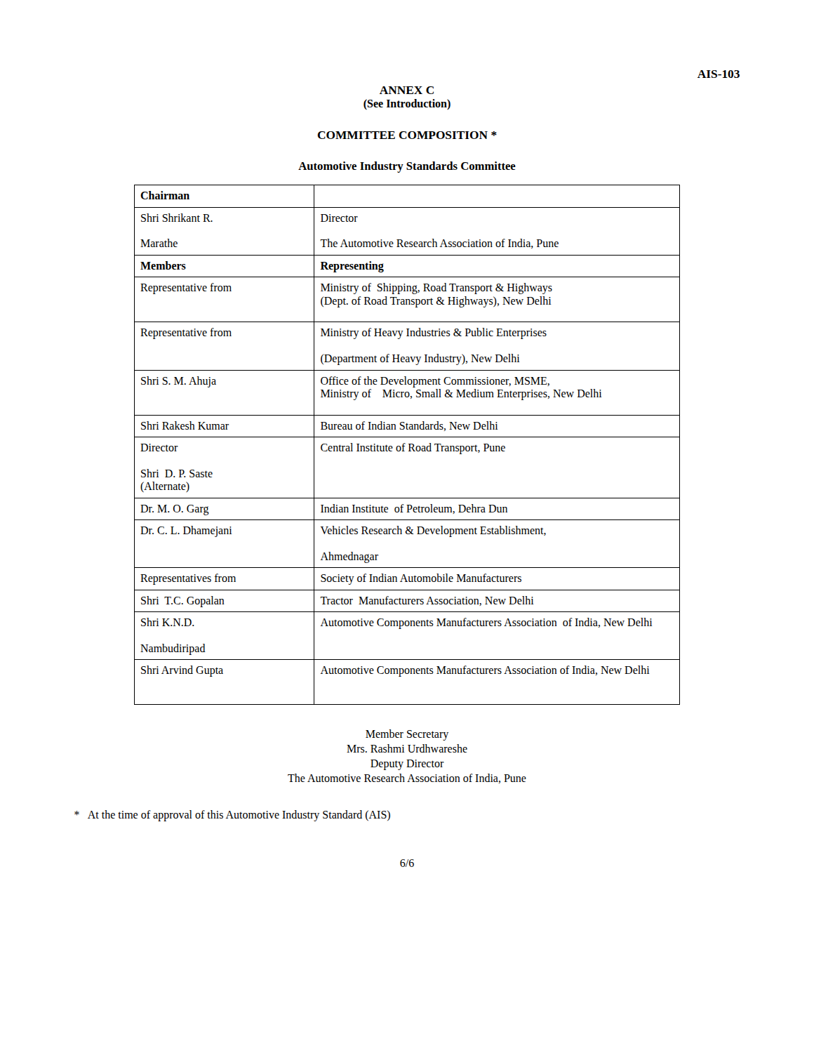AIS-103
ANNEX C
(See Introduction)
COMMITTEE COMPOSITION *
Automotive Industry Standards Committee
| Chairman | |
| Shri Shrikant R. Marathe | Director The Automotive Research Association of India, Pune |
| Members | Representing |
| Representative from | Ministry of Shipping, Road Transport & Highways (Dept. of Road Transport & Highways), New Delhi |
| Representative from | Ministry of Heavy Industries & Public Enterprises (Department of Heavy Industry), New Delhi |
| Shri S. M. Ahuja | Office of the Development Commissioner, MSME, Ministry of Micro, Small & Medium Enterprises, New Delhi |
| Shri Rakesh Kumar | Bureau of Indian Standards, New Delhi |
| Director Shri D. P. Saste (Alternate) | Central Institute of Road Transport, Pune |
| Dr. M. O. Garg | Indian Institute of Petroleum, Dehra Dun |
| Dr. C. L. Dhamejani | Vehicles Research & Development Establishment, Ahmednagar |
| Representatives from | Society of Indian Automobile Manufacturers |
| Shri T.C. Gopalan | Tractor Manufacturers Association, New Delhi |
| Shri K.N.D. Nambudiripad | Automotive Components Manufacturers Association of India, New Delhi |
| Shri Arvind Gupta | Automotive Components Manufacturers Association of India, New Delhi |
Member Secretary
Mrs. Rashmi Urdhwareshe
Deputy Director
The Automotive Research Association of India, Pune
* At the time of approval of this Automotive Industry Standard (AIS)
6/6